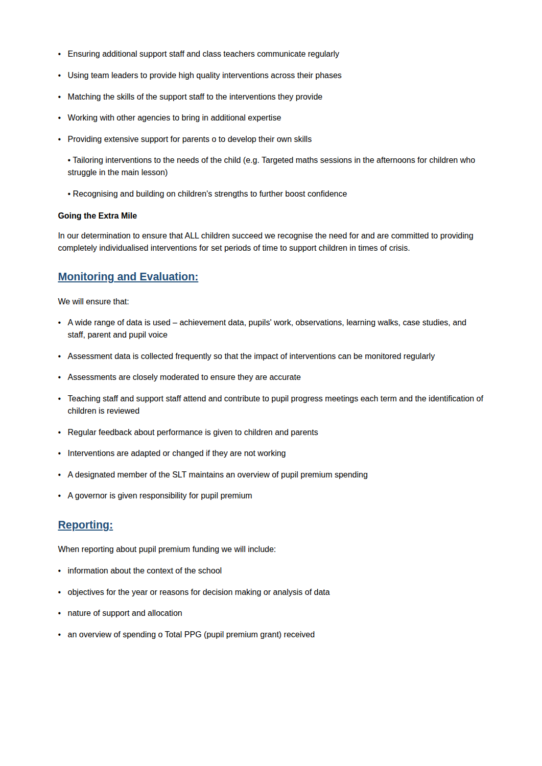Ensuring additional support staff and class teachers communicate regularly
Using team leaders to provide high quality interventions across their phases
Matching the skills of the support staff to the interventions they provide
Working with other agencies to bring in additional expertise
Providing extensive support for parents o to develop their own skills
• Tailoring interventions to the needs of the child (e.g. Targeted maths sessions in the afternoons for children who struggle in the main lesson)
• Recognising and building on children's strengths to further boost confidence
Going the Extra Mile
In our determination to ensure that ALL children succeed we recognise the need for and are committed to providing completely individualised interventions for set periods of time to support children in times of crisis.
Monitoring and Evaluation:
We will ensure that:
A wide range of data is used – achievement data, pupils' work, observations, learning walks, case studies, and staff, parent and pupil voice
Assessment data is collected frequently so that the impact of interventions can be monitored regularly
Assessments are closely moderated to ensure they are accurate
Teaching staff and support staff attend and contribute to pupil progress meetings each term and the identification of children is reviewed
Regular feedback about performance is given to children and parents
Interventions are adapted or changed if they are not working
A designated member of the SLT maintains an overview of pupil premium spending
A governor is given responsibility for pupil premium
Reporting:
When reporting about pupil premium funding we will include:
information about the context of the school
objectives for the year or reasons for decision making or analysis of data
nature of support and allocation
an overview of spending o Total PPG (pupil premium grant) received